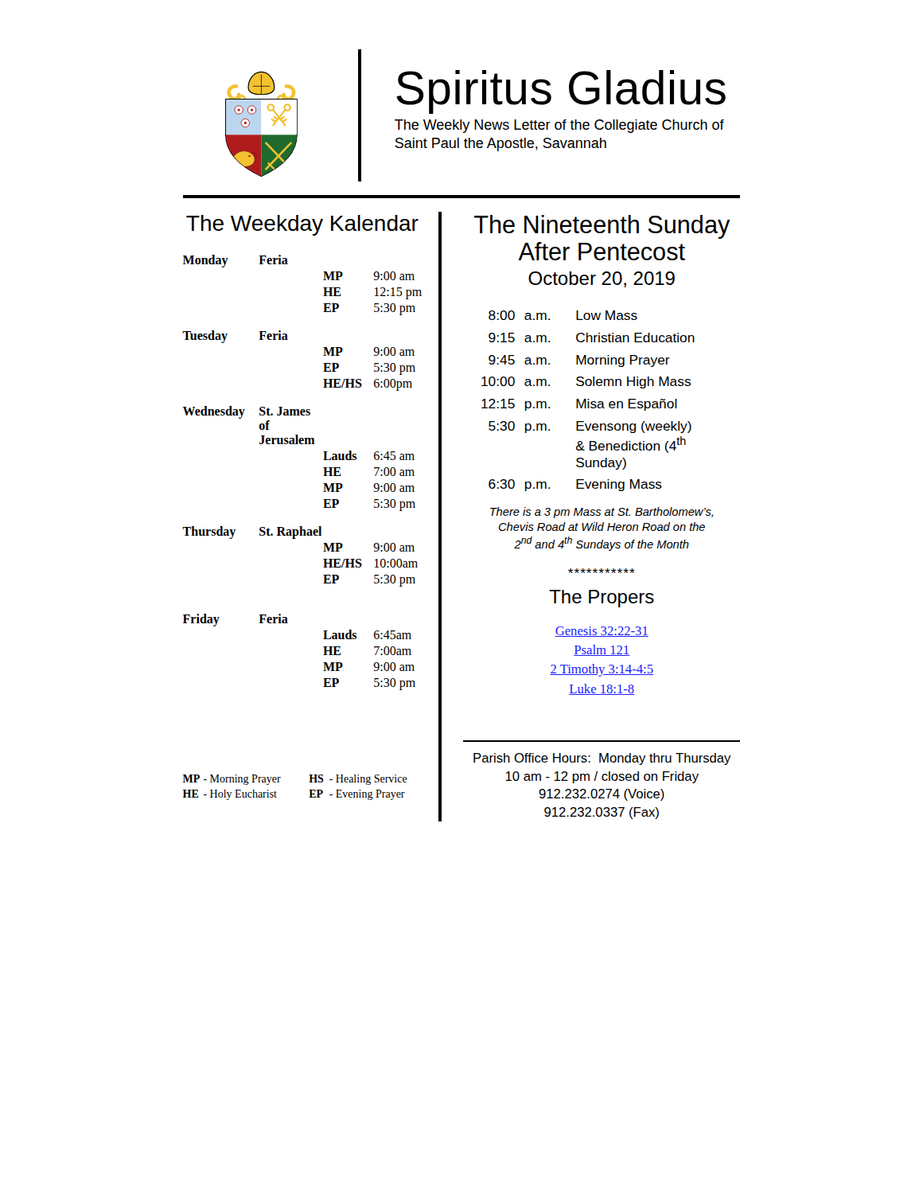Spiritus Gladius
The Weekly News Letter of the Collegiate Church of
Saint Paul the Apostle, Savannah
The Weekday Kalendar
| Monday | Feria | | |
| | | MP | 9:00 am |
| | | HE | 12:15 pm |
| | | EP | 5:30 pm |
| Tuesday | Feria | | |
| | | MP | 9:00 am |
| | | EP | 5:30 pm |
| | | HE/HS | 6:00pm |
| Wednesday | St. James of Jerusalem | | |
| | | Lauds | 6:45 am |
| | | HE | 7:00 am |
| | | MP | 9:00 am |
| | | EP | 5:30 pm |
| Thursday | St. Raphael | | |
| | | MP | 9:00 am |
| | | HE/HS | 10:00am |
| | | EP | 5:30 pm |
| Friday | Feria | | |
| | | Lauds | 6:45am |
| | | HE | 7:00am |
| | | MP | 9:00 am |
| | | EP | 5:30 pm |
| MP | - Morning Prayer | HS | - Healing Service |
| HE | - Holy Eucharist | EP | - Evening Prayer |
The Nineteenth Sunday
After Pentecost
October 20, 2019
| 8:00 | a.m. | Low Mass |
| 9:15 | a.m. | Christian Education |
| 9:45 | a.m. | Morning Prayer |
| 10:00 | a.m. | Solemn High Mass |
| 12:15 | p.m. | Misa en Español |
| 5:30 | p.m. | Evensong (weekly) & Benediction (4 th Sunday) |
| 6:30 | p.m. | Evening Mass |
There is a 3 pm Mass at St. Bartholomew’s,
Chevis Road at Wild Heron Road on the
2nd and 4th Sundays of the Month
***********
The Propers
Genesis 32:22-31
Psalm 121
2 Timothy 3:14-4:5
Luke 18:1-8
Parish Office Hours: Monday thru Thursday
10 am - 12 pm / closed on Friday
912.232.0274 (Voice)
912.232.0337 (Fax)